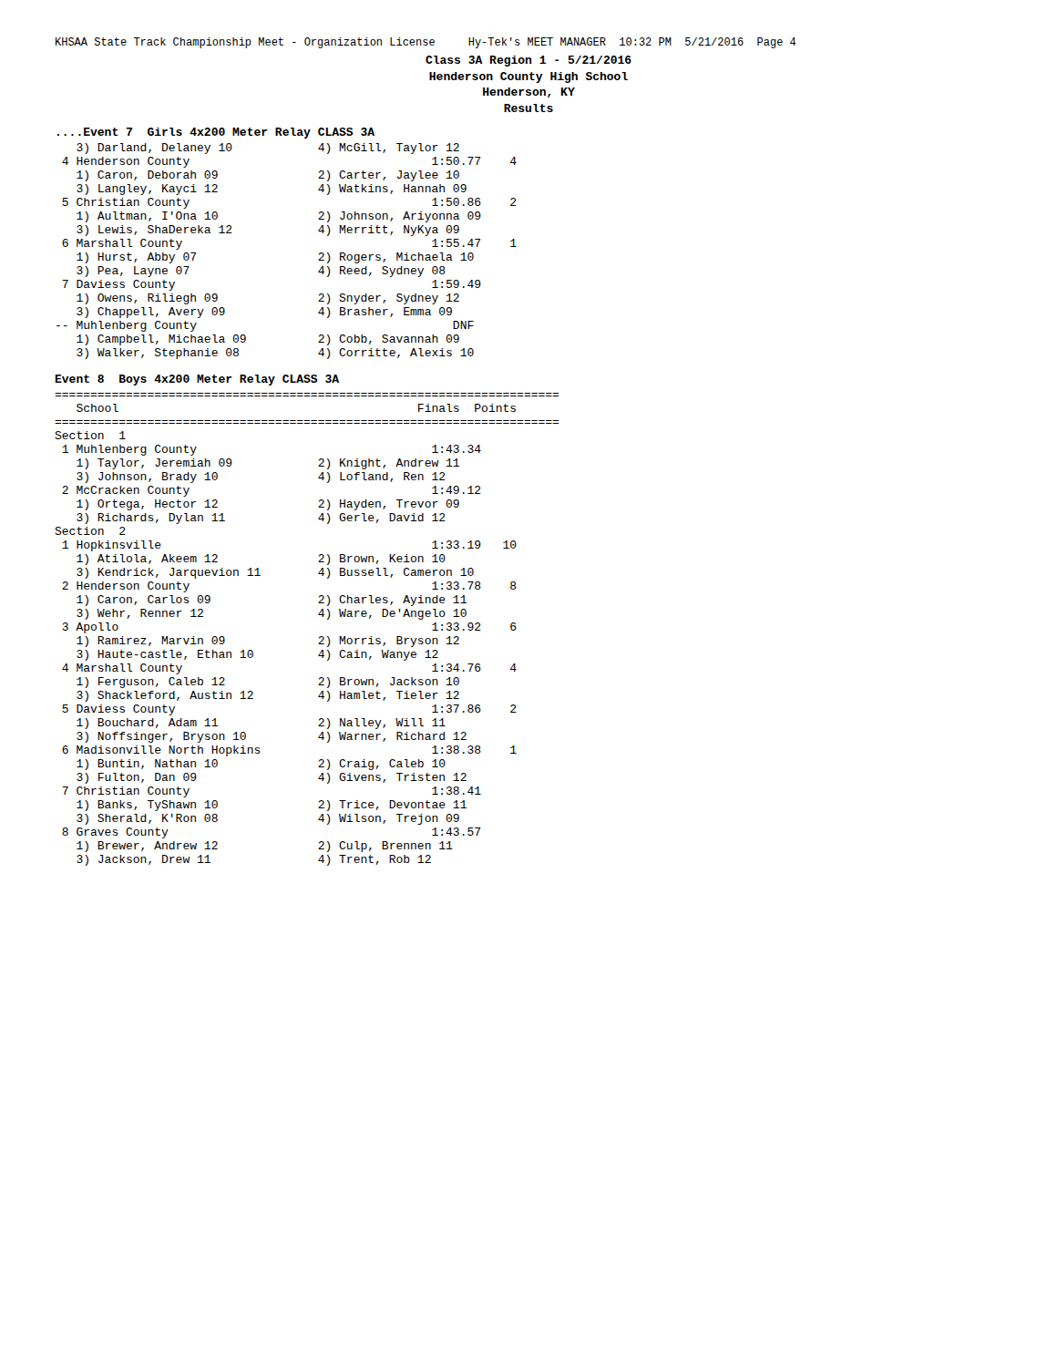KHSAA State Track Championship Meet - Organization License Hy-Tek's MEET MANAGER 10:32 PM 5/21/2016 Page 4
Class 3A Region 1 - 5/21/2016
Henderson County High School
Henderson, KY
Results
....Event 7 Girls 4x200 Meter Relay CLASS 3A
   3) Darland, Delaney 10            4) McGill, Taylor 12
 4 Henderson County                                  1:50.77    4
   1) Caron, Deborah 09              2) Carter, Jaylee 10
   3) Langley, Kayci 12              4) Watkins, Hannah 09
 5 Christian County                                  1:50.86    2
   1) Aultman, I'Ona 10              2) Johnson, Ariyonna 09
   3) Lewis, ShaDereka 12            4) Merritt, NyKya 09
 6 Marshall County                                   1:55.47    1
   1) Hurst, Abby 07                 2) Rogers, Michaela 10
   3) Pea, Layne 07                  4) Reed, Sydney 08
 7 Daviess County                                    1:59.49
   1) Owens, Riliegh 09              2) Snyder, Sydney 12
   3) Chappell, Avery 09             4) Brasher, Emma 09
-- Muhlenberg County                                    DNF
   1) Campbell, Michaela 09          2) Cobb, Savannah 09
   3) Walker, Stephanie 08           4) Corritte, Alexis 10
Event 8 Boys 4x200 Meter Relay CLASS 3A
=======================================================================
   School                                          Finals  Points
=======================================================================
Section  1
 1 Muhlenberg County                                 1:43.34
   1) Taylor, Jeremiah 09            2) Knight, Andrew 11
   3) Johnson, Brady 10              4) Lofland, Ren 12
 2 McCracken County                                  1:49.12
   1) Ortega, Hector 12              2) Hayden, Trevor 09
   3) Richards, Dylan 11             4) Gerle, David 12
Section  2
 1 Hopkinsville                                      1:33.19   10
   1) Atilola, Akeem 12              2) Brown, Keion 10
   3) Kendrick, Jarquevion 11        4) Bussell, Cameron 10
 2 Henderson County                                  1:33.78    8
   1) Caron, Carlos 09               2) Charles, Ayinde 11
   3) Wehr, Renner 12                4) Ware, De'Angelo 10
 3 Apollo                                            1:33.92    6
   1) Ramirez, Marvin 09             2) Morris, Bryson 12
   3) Haute-castle, Ethan 10         4) Cain, Wanye 12
 4 Marshall County                                   1:34.76    4
   1) Ferguson, Caleb 12             2) Brown, Jackson 10
   3) Shackleford, Austin 12         4) Hamlet, Tieler 12
 5 Daviess County                                    1:37.86    2
   1) Bouchard, Adam 11              2) Nalley, Will 11
   3) Noffsinger, Bryson 10          4) Warner, Richard 12
 6 Madisonville North Hopkins                        1:38.38    1
   1) Buntin, Nathan 10              2) Craig, Caleb 10
   3) Fulton, Dan 09                 4) Givens, Tristen 12
 7 Christian County                                  1:38.41
   1) Banks, TyShawn 10              2) Trice, Devontae 11
   3) Sherald, K'Ron 08              4) Wilson, Trejon 09
 8 Graves County                                     1:43.57
   1) Brewer, Andrew 12              2) Culp, Brennen 11
   3) Jackson, Drew 11               4) Trent, Rob 12